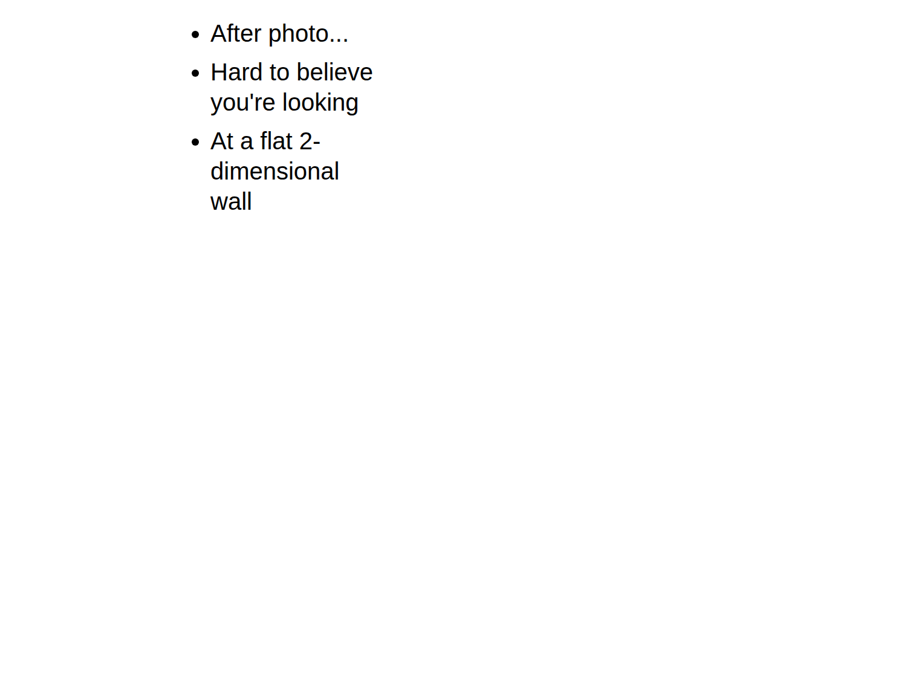After photo...
Hard to believe you're looking
At a flat 2-dimensional wall